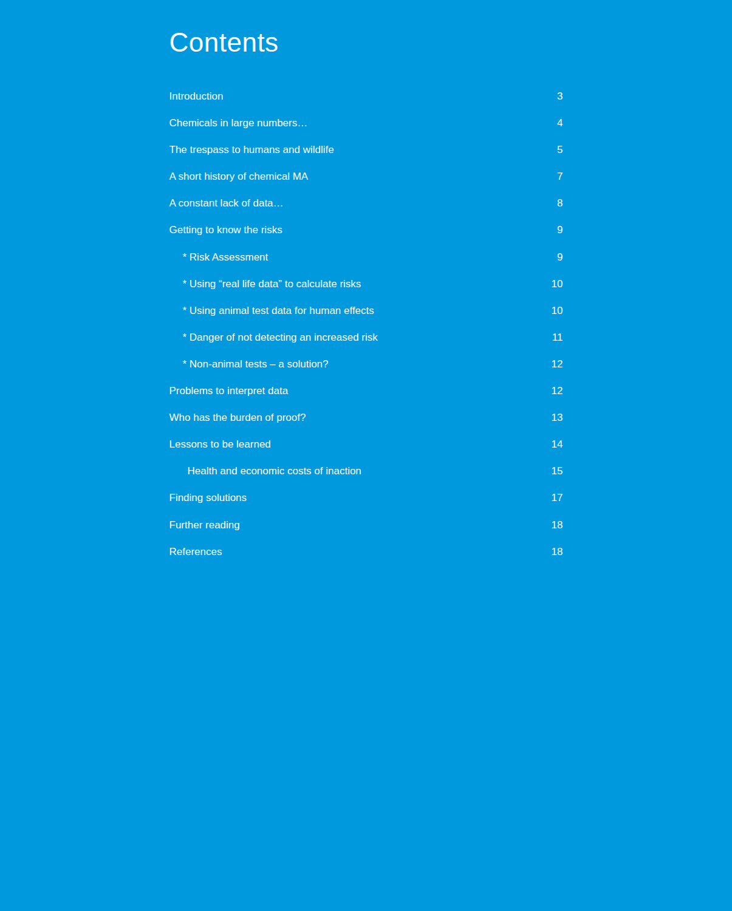Contents
Introduction 3
Chemicals in large numbers… 4
The trespass to humans and wildlife 5
A short history of chemical MA 7
A constant lack of data… 8
Getting to know the risks 9
* Risk Assessment 9
* Using “real life data” to calculate risks 10
* Using animal test data for human effects 10
* Danger of not detecting an increased risk 11
* Non-animal tests – a solution? 12
Problems to interpret data 12
Who has the burden of proof? 13
Lessons to be learned 14
Health and economic costs of inaction 15
Finding solutions 17
Further reading 18
References 18